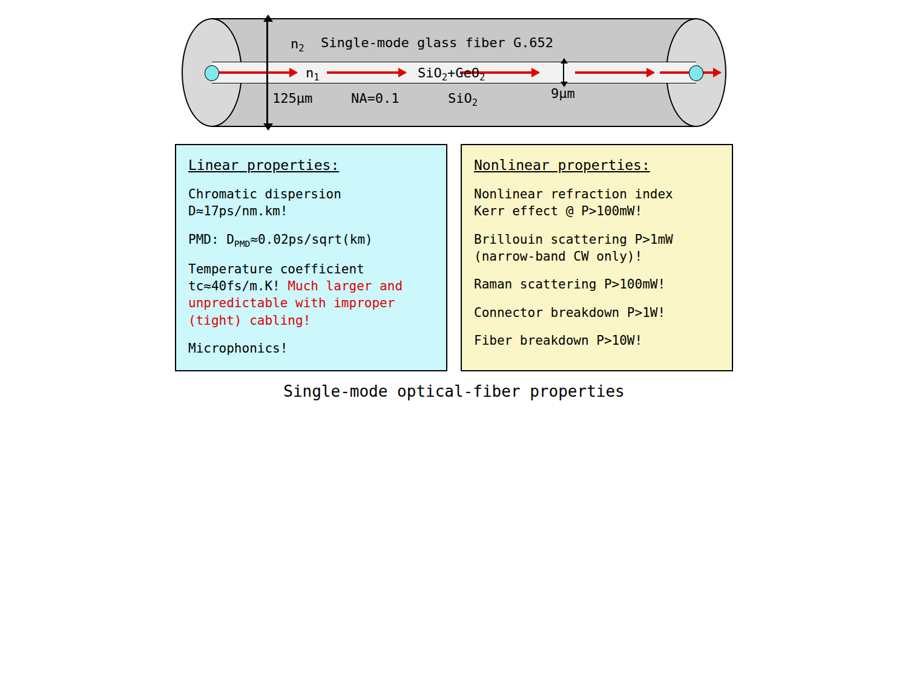n2
Single-mode glass fiber G.652
n1
SiO2+GeO2
125µm
NA=0.1
SiO2
9µm
Linear properties:
Chromatic dispersion
D≈17ps/nm.km!
PMD: DPMD≈0.02ps/sqrt(km)
Temperature coefficient
tc≈40fs/m.K! Much larger and unpredictable with improper (tight) cabling!
Microphonics!
Nonlinear properties:
Nonlinear refraction index
Kerr effect @ P>100mW!
Brillouin scattering P>1mW
(narrow-band CW only)!
Raman scattering P>100mW!
Connector breakdown P>1W!
Fiber breakdown P>10W!
Single-mode optical-fiber properties